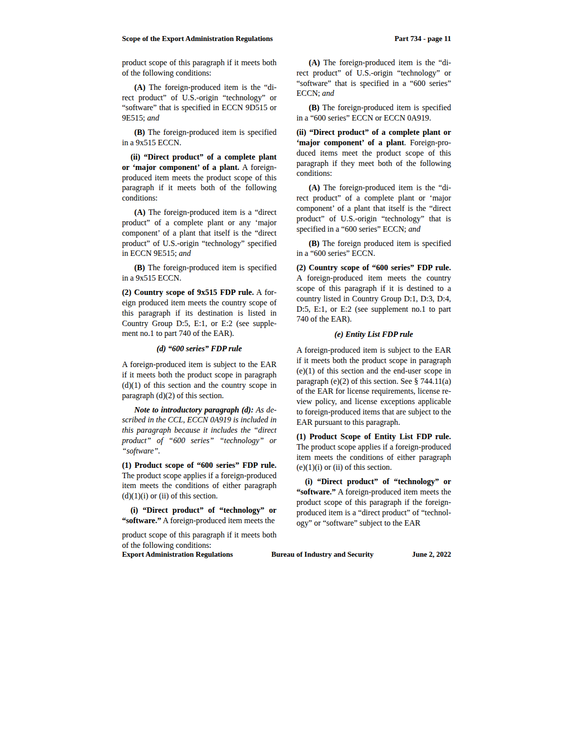Scope of the Export Administration Regulations
Part 734 - page 11
product scope of this paragraph if it meets both of the following conditions:
(A) The foreign-produced item is the “direct product” of U.S.-origin “technology” or “software” that is specified in ECCN 9D515 or 9E515; and
(B) The foreign-produced item is specified in a 9x515 ECCN.
(ii) “Direct product” of a complete plant or ‘major component’ of a plant. A foreign-produced item meets the product scope of this paragraph if it meets both of the following conditions:
(A) The foreign-produced item is a “direct product” of a complete plant or any ‘major component’ of a plant that itself is the “direct product” of U.S.-origin “technology” specified in ECCN 9E515; and
(B) The foreign-produced item is specified in a 9x515 ECCN.
(2) Country scope of 9x515 FDP rule. A foreign produced item meets the country scope of this paragraph if its destination is listed in Country Group D:5, E:1, or E:2 (see supplement no.1 to part 740 of the EAR).
(d) “600 series” FDP rule
A foreign-produced item is subject to the EAR if it meets both the product scope in paragraph (d)(1) of this section and the country scope in paragraph (d)(2) of this section.
Note to introductory paragraph (d): As described in the CCL, ECCN 0A919 is included in this paragraph because it includes the “direct product” of “600 series” “technology” or “software”.
(1) Product scope of “600 series” FDP rule. The product scope applies if a foreign-produced item meets the conditions of either paragraph (d)(1)(i) or (ii) of this section.
(i) “Direct product” of “technology” or “software.” A foreign-produced item meets the
product scope of this paragraph if it meets both of the following conditions:
(A) The foreign-produced item is the “direct product” of U.S.-origin “technology” or “software” that is specified in a “600 series” ECCN; and
(B) The foreign-produced item is specified in a “600 series” ECCN or ECCN 0A919.
(ii) “Direct product” of a complete plant or ‘major component’ of a plant. Foreign-produced items meet the product scope of this paragraph if they meet both of the following conditions:
(A) The foreign-produced item is the “direct product” of a complete plant or ‘major component’ of a plant that itself is the “direct product” of U.S.-origin “technology” that is specified in a “600 series” ECCN; and
(B) The foreign produced item is specified in a “600 series” ECCN.
(2) Country scope of “600 series” FDP rule. A foreign-produced item meets the country scope of this paragraph if it is destined to a country listed in Country Group D:1, D:3, D:4, D:5, E:1, or E:2 (see supplement no.1 to part 740 of the EAR).
(e) Entity List FDP rule
A foreign-produced item is subject to the EAR if it meets both the product scope in paragraph (e)(1) of this section and the end-user scope in paragraph (e)(2) of this section. See § 744.11(a) of the EAR for license requirements, license review policy, and license exceptions applicable to foreign-produced items that are subject to the EAR pursuant to this paragraph.
(1) Product Scope of Entity List FDP rule. The product scope applies if a foreign-produced item meets the conditions of either paragraph (e)(1)(i) or (ii) of this section.
(i) “Direct product” of “technology” or “software.” A foreign-produced item meets the product scope of this paragraph if the foreign-produced item is a “direct product” of “technology” or “software” subject to the EAR
Export Administration Regulations
Bureau of Industry and Security
June 2, 2022